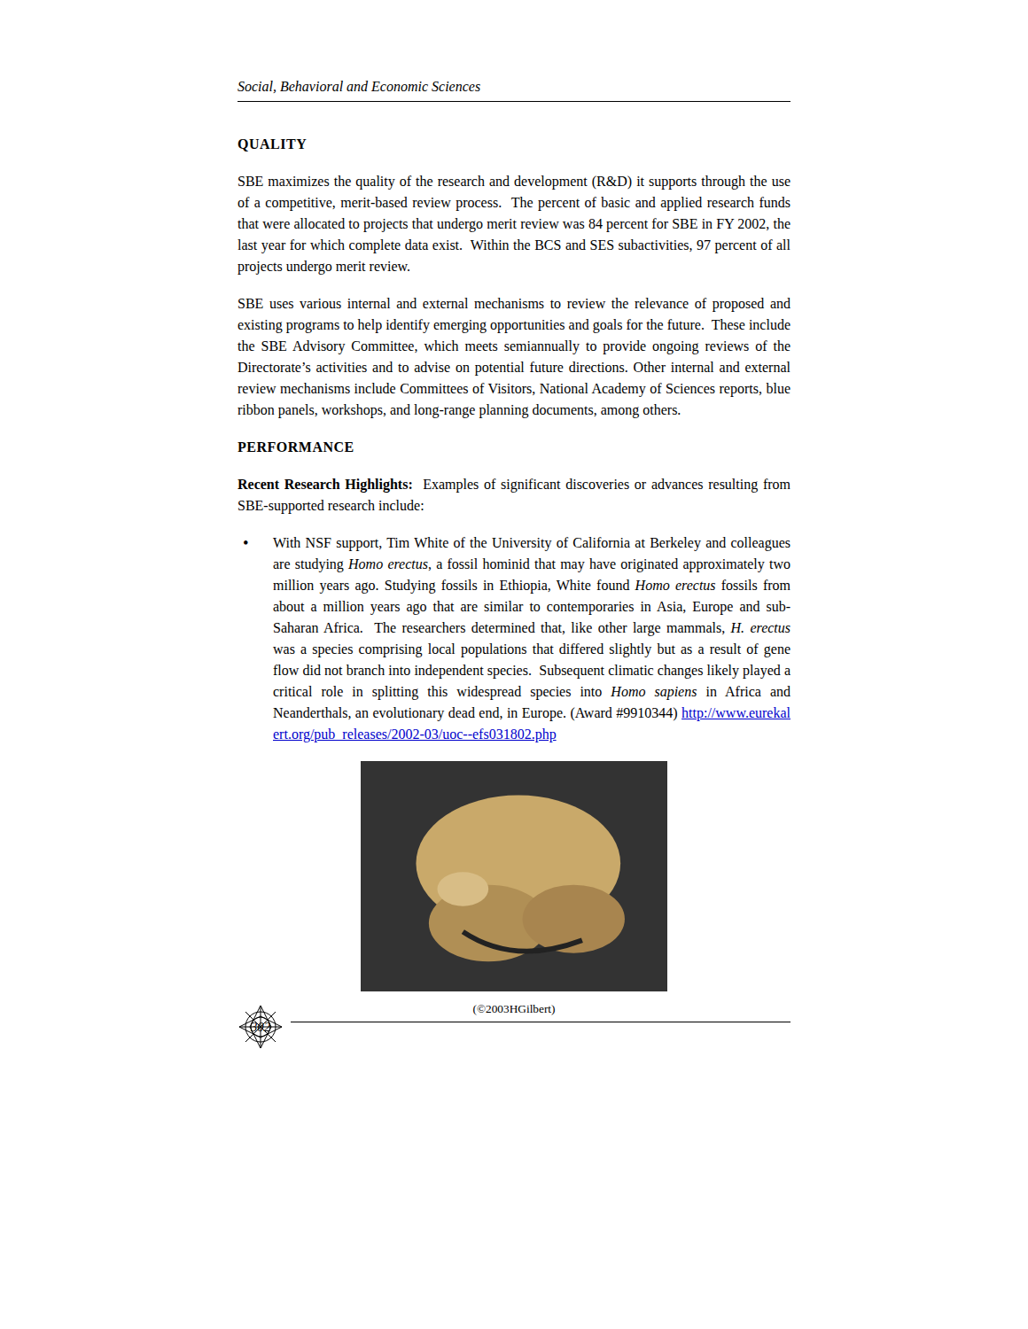Social, Behavioral and Economic Sciences
QUALITY
SBE maximizes the quality of the research and development (R&D) it supports through the use of a competitive, merit-based review process. The percent of basic and applied research funds that were allocated to projects that undergo merit review was 84 percent for SBE in FY 2002, the last year for which complete data exist. Within the BCS and SES subactivities, 97 percent of all projects undergo merit review.
SBE uses various internal and external mechanisms to review the relevance of proposed and existing programs to help identify emerging opportunities and goals for the future. These include the SBE Advisory Committee, which meets semiannually to provide ongoing reviews of the Directorate’s activities and to advise on potential future directions. Other internal and external review mechanisms include Committees of Visitors, National Academy of Sciences reports, blue ribbon panels, workshops, and long-range planning documents, among others.
PERFORMANCE
Recent Research Highlights: Examples of significant discoveries or advances resulting from SBE-supported research include:
With NSF support, Tim White of the University of California at Berkeley and colleagues are studying Homo erectus, a fossil hominid that may have originated approximately two million years ago. Studying fossils in Ethiopia, White found Homo erectus fossils from about a million years ago that are similar to contemporaries in Asia, Europe and sub-Saharan Africa. The researchers determined that, like other large mammals, H. erectus was a species comprising local populations that differed slightly but as a result of gene flow did not branch into independent species. Subsequent climatic changes likely played a critical role in splitting this widespread species into Homo sapiens in Africa and Neanderthals, an evolutionary dead end, in Europe. (Award #9910344) http://www.eurekalert.org/pub_releases/2002-03/uoc--efs031802.php
(©2003HGilbert)
302